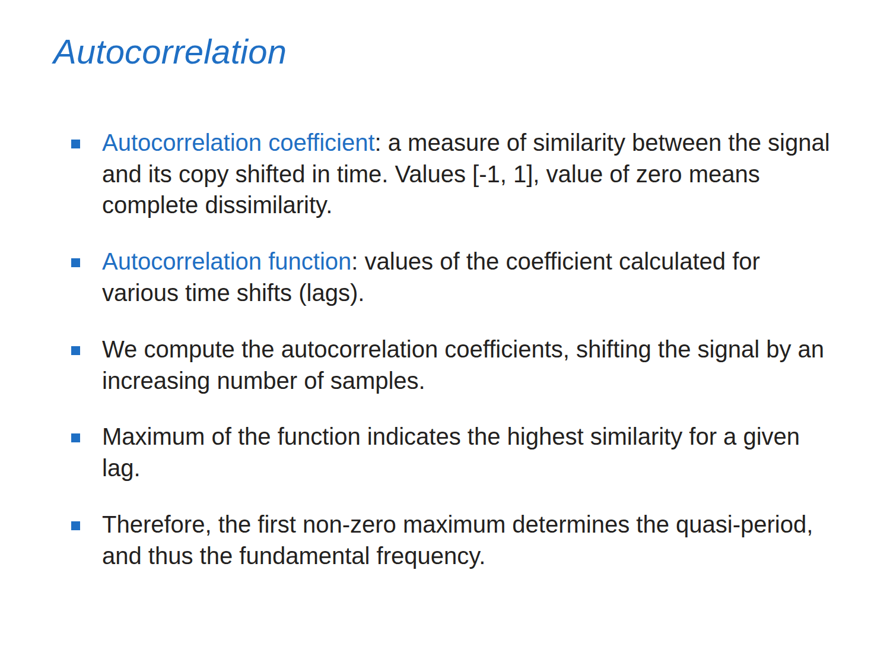Autocorrelation
Autocorrelation coefficient: a measure of similarity between the signal and its copy shifted in time. Values [-1, 1], value of zero means complete dissimilarity.
Autocorrelation function: values of the coefficient calculated for various time shifts (lags).
We compute the autocorrelation coefficients, shifting the signal by an increasing number of samples.
Maximum of the function indicates the highest similarity for a given lag.
Therefore, the first non-zero maximum determines the quasi-period, and thus the fundamental frequency.